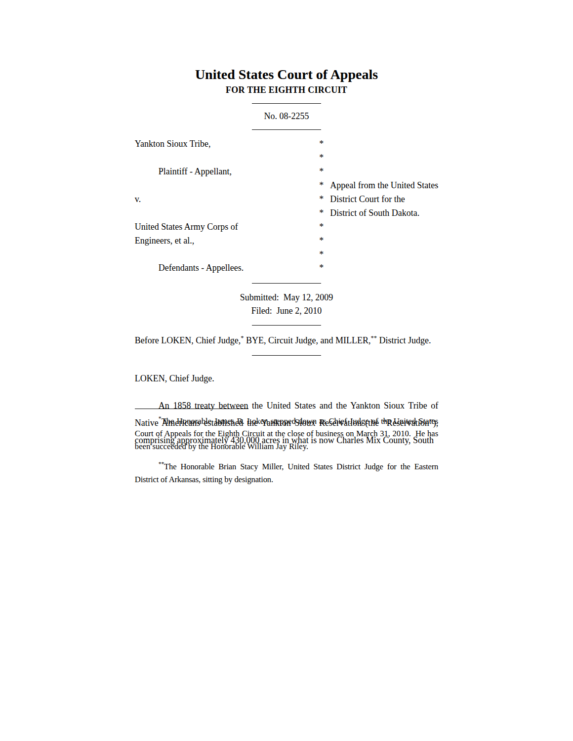United States Court of Appeals
FOR THE EIGHTH CIRCUIT
No. 08-2255
| Yankton Sioux Tribe, | * | |
| | * | |
| Plaintiff - Appellant, | * | |
| | * | Appeal from the United States |
| v. | * | District Court for the |
| | * | District of South Dakota. |
| United States Army Corps of | * | |
| Engineers, et al., | * | |
| | * | |
| Defendants - Appellees. | * | |
Submitted: May 12, 2009 Filed: June 2, 2010
Before LOKEN, Chief Judge,* BYE, Circuit Judge, and MILLER,** District Judge.
LOKEN, Chief Judge.
An 1858 treaty between the United States and the Yankton Sioux Tribe of Native Americans established the Yankton Sioux Reservation (the “Reservation”), comprising approximately 430,000 acres in what is now Charles Mix County, South
*The Honorable James B. Loken stepped down as Chief Judge of the United States Court of Appeals for the Eighth Circuit at the close of business on March 31, 2010. He has been succeeded by the Honorable William Jay Riley.
**The Honorable Brian Stacy Miller, United States District Judge for the Eastern District of Arkansas, sitting by designation.